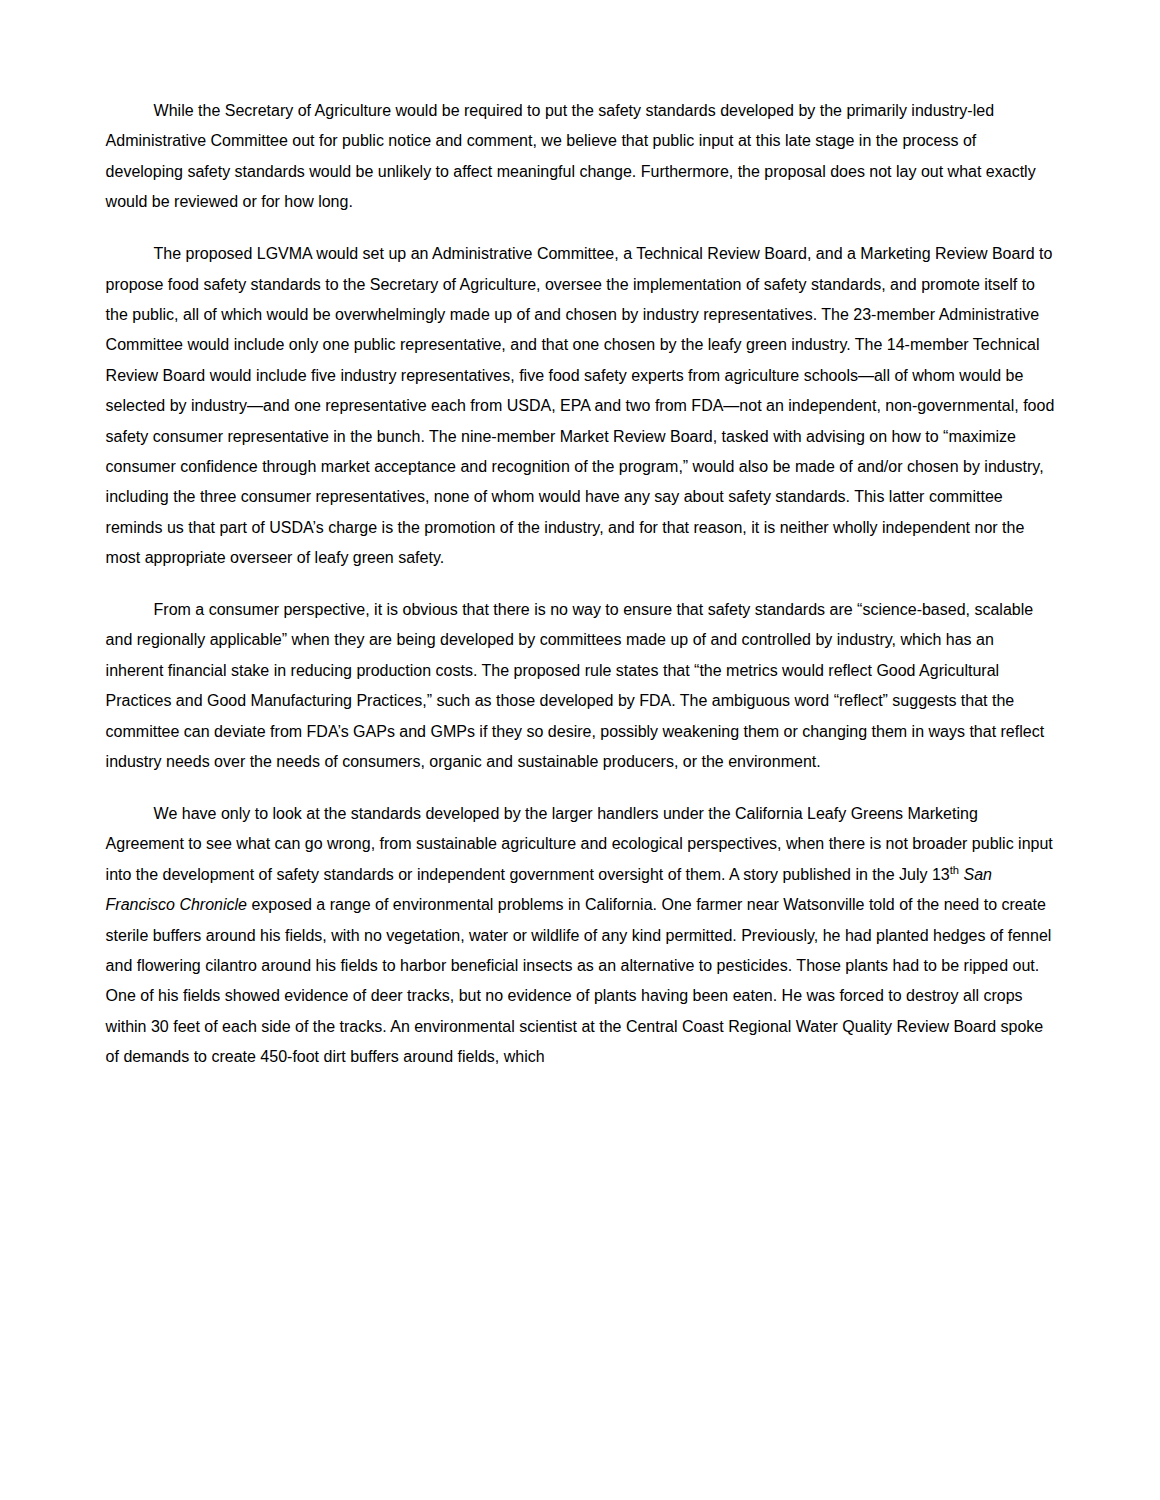While the Secretary of Agriculture would be required to put the safety standards developed by the primarily industry-led Administrative Committee out for public notice and comment, we believe that public input at this late stage in the process of developing safety standards would be unlikely to affect meaningful change. Furthermore, the proposal does not lay out what exactly would be reviewed or for how long.
The proposed LGVMA would set up an Administrative Committee, a Technical Review Board, and a Marketing Review Board to propose food safety standards to the Secretary of Agriculture, oversee the implementation of safety standards, and promote itself to the public, all of which would be overwhelmingly made up of and chosen by industry representatives. The 23-member Administrative Committee would include only one public representative, and that one chosen by the leafy green industry. The 14-member Technical Review Board would include five industry representatives, five food safety experts from agriculture schools—all of whom would be selected by industry—and one representative each from USDA, EPA and two from FDA—not an independent, non-governmental, food safety consumer representative in the bunch. The nine-member Market Review Board, tasked with advising on how to “maximize consumer confidence through market acceptance and recognition of the program,” would also be made of and/or chosen by industry, including the three consumer representatives, none of whom would have any say about safety standards. This latter committee reminds us that part of USDA’s charge is the promotion of the industry, and for that reason, it is neither wholly independent nor the most appropriate overseer of leafy green safety.
From a consumer perspective, it is obvious that there is no way to ensure that safety standards are “science-based, scalable and regionally applicable” when they are being developed by committees made up of and controlled by industry, which has an inherent financial stake in reducing production costs. The proposed rule states that “the metrics would reflect Good Agricultural Practices and Good Manufacturing Practices,” such as those developed by FDA. The ambiguous word “reflect” suggests that the committee can deviate from FDA’s GAPs and GMPs if they so desire, possibly weakening them or changing them in ways that reflect industry needs over the needs of consumers, organic and sustainable producers, or the environment.
We have only to look at the standards developed by the larger handlers under the California Leafy Greens Marketing Agreement to see what can go wrong, from sustainable agriculture and ecological perspectives, when there is not broader public input into the development of safety standards or independent government oversight of them. A story published in the July 13th San Francisco Chronicle exposed a range of environmental problems in California. One farmer near Watsonville told of the need to create sterile buffers around his fields, with no vegetation, water or wildlife of any kind permitted. Previously, he had planted hedges of fennel and flowering cilantro around his fields to harbor beneficial insects as an alternative to pesticides. Those plants had to be ripped out. One of his fields showed evidence of deer tracks, but no evidence of plants having been eaten. He was forced to destroy all crops within 30 feet of each side of the tracks. An environmental scientist at the Central Coast Regional Water Quality Review Board spoke of demands to create 450-foot dirt buffers around fields, which